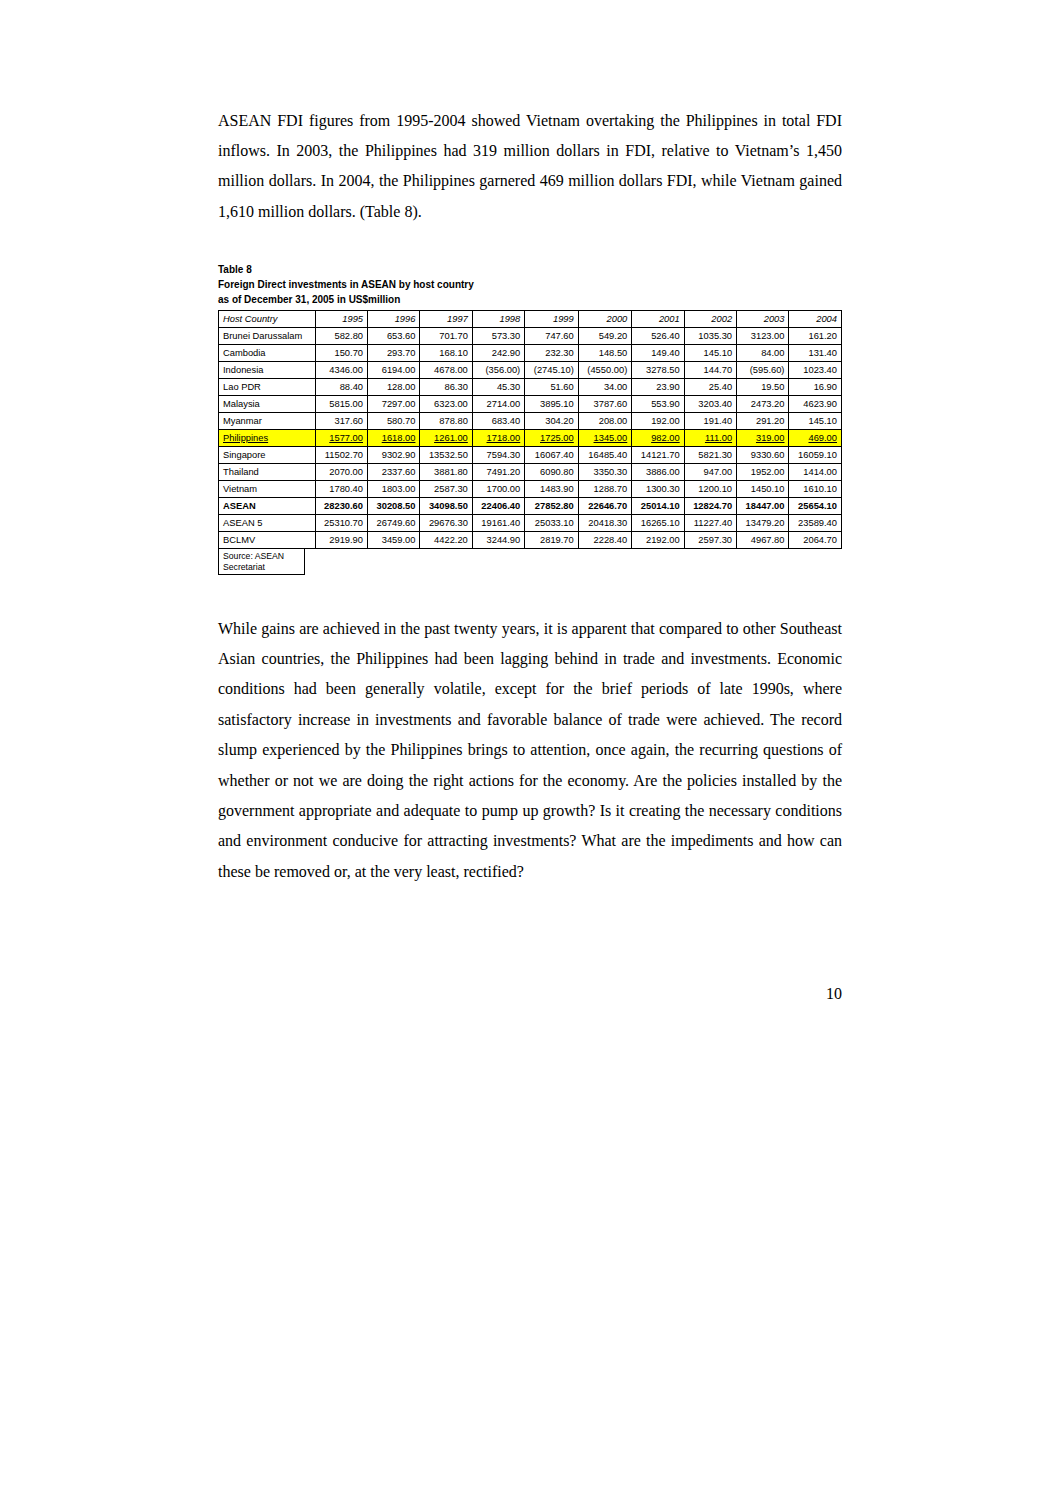ASEAN FDI figures from 1995-2004 showed Vietnam overtaking the Philippines in total FDI inflows. In 2003, the Philippines had 319 million dollars in FDI, relative to Vietnam’s 1,450 million dollars. In 2004, the Philippines garnered 469 million dollars FDI, while Vietnam gained 1,610 million dollars. (Table 8).
Table 8
Foreign Direct investments in ASEAN by host country
as of December 31, 2005 in US$million
| Host Country | 1995 | 1996 | 1997 | 1998 | 1999 | 2000 | 2001 | 2002 | 2003 | 2004 |
| --- | --- | --- | --- | --- | --- | --- | --- | --- | --- | --- |
| Brunei Darussalam | 582.80 | 653.60 | 701.70 | 573.30 | 747.60 | 549.20 | 526.40 | 1035.30 | 3123.00 | 161.20 |
| Cambodia | 150.70 | 293.70 | 168.10 | 242.90 | 232.30 | 148.50 | 149.40 | 145.10 | 84.00 | 131.40 |
| Indonesia | 4346.00 | 6194.00 | 4678.00 | (356.00) | (2745.10) | (4550.00) | 3278.50 | 144.70 | (595.60) | 1023.40 |
| Lao PDR | 88.40 | 128.00 | 86.30 | 45.30 | 51.60 | 34.00 | 23.90 | 25.40 | 19.50 | 16.90 |
| Malaysia | 5815.00 | 7297.00 | 6323.00 | 2714.00 | 3895.10 | 3787.60 | 553.90 | 3203.40 | 2473.20 | 4623.90 |
| Myanmar | 317.60 | 580.70 | 878.80 | 683.40 | 304.20 | 208.00 | 192.00 | 191.40 | 291.20 | 145.10 |
| Philippines | 1577.00 | 1618.00 | 1261.00 | 1718.00 | 1725.00 | 1345.00 | 982.00 | 111.00 | 319.00 | 469.00 |
| Singapore | 11502.70 | 9302.90 | 13532.50 | 7594.30 | 16067.40 | 16485.40 | 14121.70 | 5821.30 | 9330.60 | 16059.10 |
| Thailand | 2070.00 | 2337.60 | 3881.80 | 7491.20 | 6090.80 | 3350.30 | 3886.00 | 947.00 | 1952.00 | 1414.00 |
| Vietnam | 1780.40 | 1803.00 | 2587.30 | 1700.00 | 1483.90 | 1288.70 | 1300.30 | 1200.10 | 1450.10 | 1610.10 |
| ASEAN | 28230.60 | 30208.50 | 34098.50 | 22406.40 | 27852.80 | 22646.70 | 25014.10 | 12824.70 | 18447.00 | 25654.10 |
| ASEAN 5 | 25310.70 | 26749.60 | 29676.30 | 19161.40 | 25033.10 | 20418.30 | 16265.10 | 11227.40 | 13479.20 | 23589.40 |
| BCLMV | 2919.90 | 3459.00 | 4422.20 | 3244.90 | 2819.70 | 2228.40 | 2192.00 | 2597.30 | 4967.80 | 2064.70 |
Source: ASEAN Secretariat
While gains are achieved in the past twenty years, it is apparent that compared to other Southeast Asian countries, the Philippines had been lagging behind in trade and investments. Economic conditions had been generally volatile, except for the brief periods of late 1990s, where satisfactory increase in investments and favorable balance of trade were achieved. The record slump experienced by the Philippines brings to attention, once again, the recurring questions of whether or not we are doing the right actions for the economy. Are the policies installed by the government appropriate and adequate to pump up growth? Is it creating the necessary conditions and environment conducive for attracting investments? What are the impediments and how can these be removed or, at the very least, rectified?
10